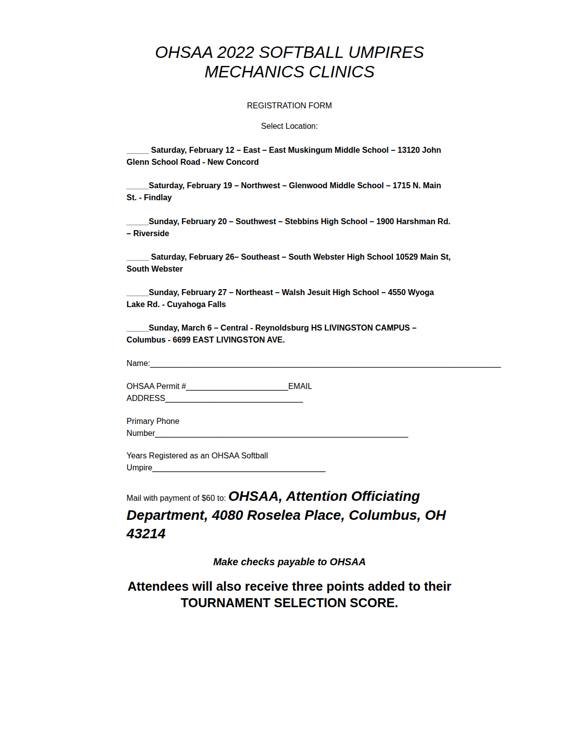OHSAA 2022 SOFTBALL UMPIRES MECHANICS CLINICS
REGISTRATION FORM
Select Location:
_____ Saturday, February 12 – East – East Muskingum Middle School – 13120 John Glenn School Road - New Concord
_____Saturday, February 19 – Northwest – Glenwood Middle School – 1715 N. Main St. - Findlay
_____Sunday, February 20 – Southwest – Stebbins High School – 1900 Harshman Rd. – Riverside
_____ Saturday, February 26– Southeast – South Webster High School 10529 Main St, South Webster
_____Sunday, February 27 – Northeast – Walsh Jesuit High School – 4550 Wyoga Lake Rd. - Cuyahoga Falls
_____Sunday, March 6 – Central - Reynoldsburg HS LIVINGSTON CAMPUS – Columbus - 6699 EAST LIVINGSTON AVE.
Name:_______________________________________________________________________________
OHSAA Permit #_______________________EMAIL ADDRESS_______________________________
Primary Phone Number_________________________________________________________
Years Registered as an OHSAA Softball Umpire_______________________________________
Mail with payment of $60 to: OHSAA, Attention Officiating Department, 4080 Roselea Place, Columbus, OH 43214
Make checks payable to OHSAA
Attendees will also receive three points added to their TOURNAMENT SELECTION SCORE.